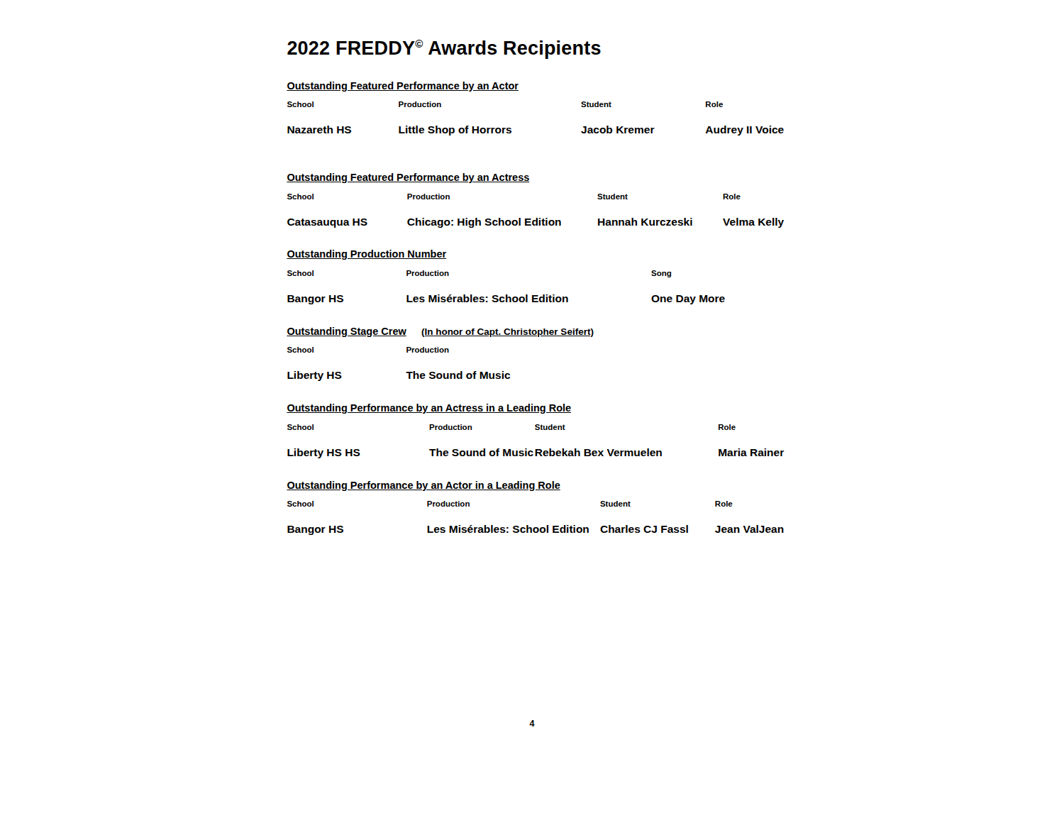2022 FREDDY© Awards Recipients
Outstanding Featured Performance by an Actor
| School | Production | Student | Role |
| Nazareth HS | Little Shop of Horrors | Jacob Kremer | Audrey II Voice |
Outstanding Featured Performance by an Actress
| School | Production | Student | Role |
| Catasauqua HS | Chicago: High School Edition | Hannah Kurczeski | Velma Kelly |
Outstanding Production Number
| School | Production | Song |
| Bangor HS | Les Misérables: School Edition | One Day More |
Outstanding Stage Crew(In honor of Capt. Christopher Seifert)
| School | Production |
| Liberty HS | The Sound of Music |
Outstanding Performance by an Actress in a Leading Role
| School | Production | Student | Role |
| Liberty HS HS | The Sound of Music | Rebekah Bex Vermuelen | Maria Rainer |
Outstanding Performance by an Actor in a Leading Role
| School | Production | Student | Role |
| Bangor HS | Les Misérables: School Edition | Charles CJ Fassl | Jean ValJean |
4